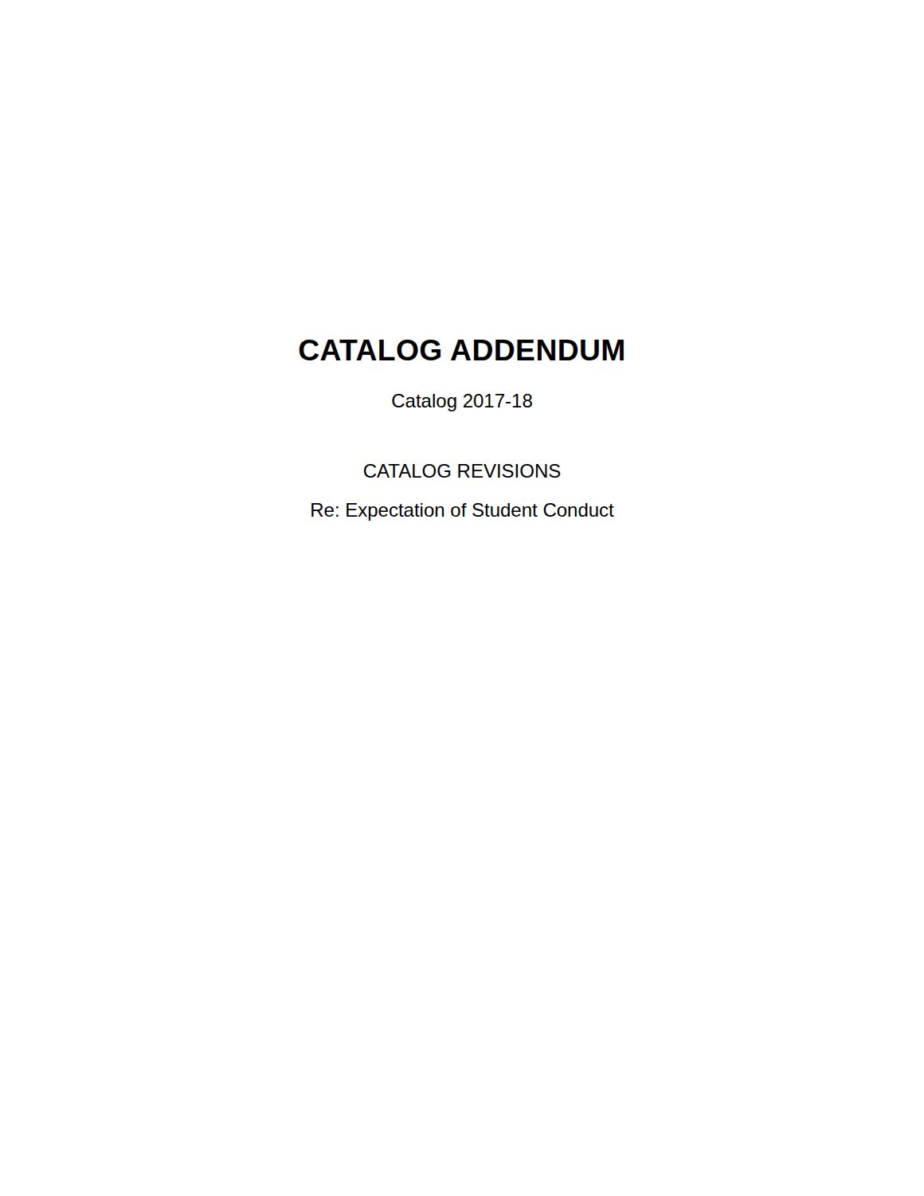CATALOG ADDENDUM
Catalog 2017-18
CATALOG REVISIONS
Re: Expectation of Student Conduct